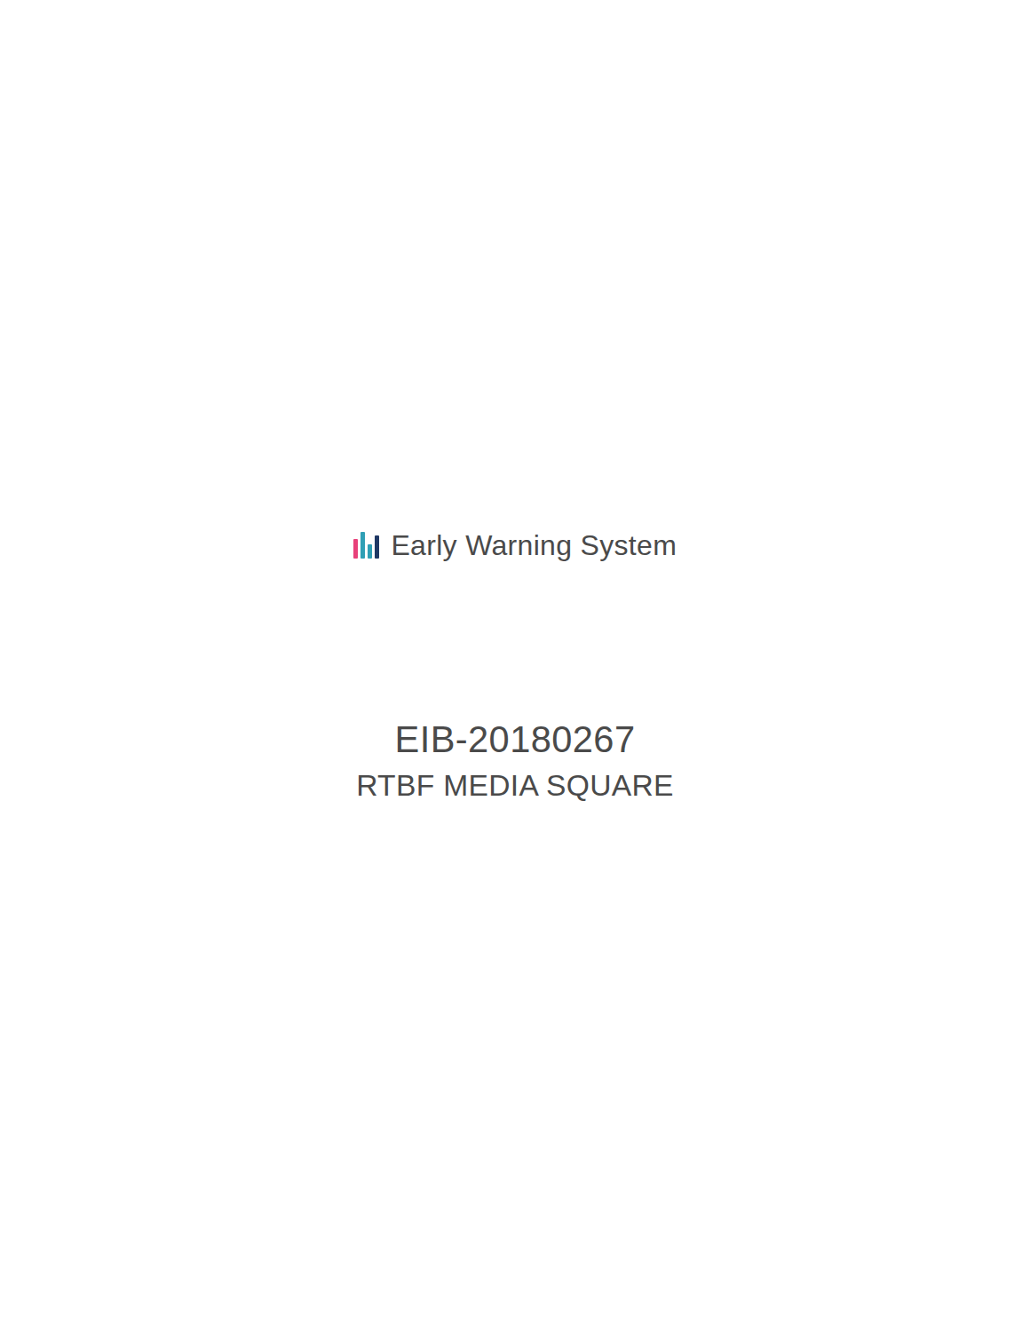Early Warning System
EIB-20180267
RTBF MEDIA SQUARE